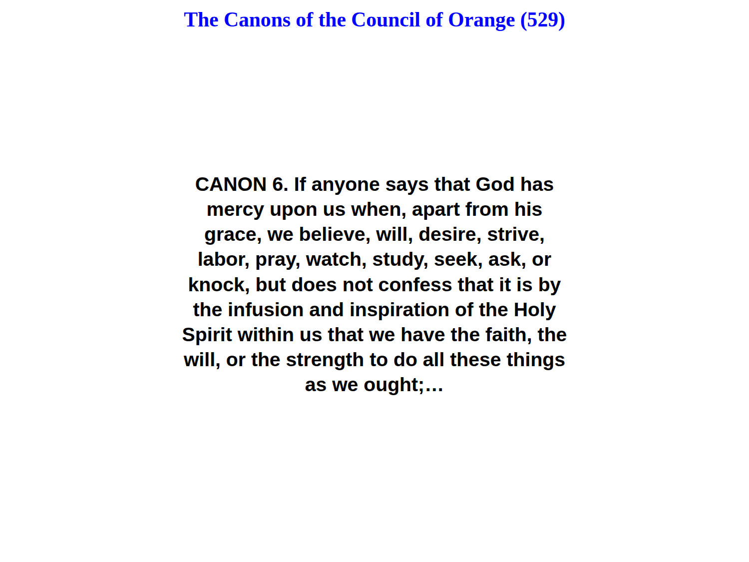The Canons of the Council of Orange (529)
CANON 6. If anyone says that God has mercy upon us when, apart from his grace, we believe, will, desire, strive, labor, pray, watch, study, seek, ask, or knock, but does not confess that it is by the infusion and inspiration of the Holy Spirit within us that we have the faith, the will, or the strength to do all these things as we ought;…